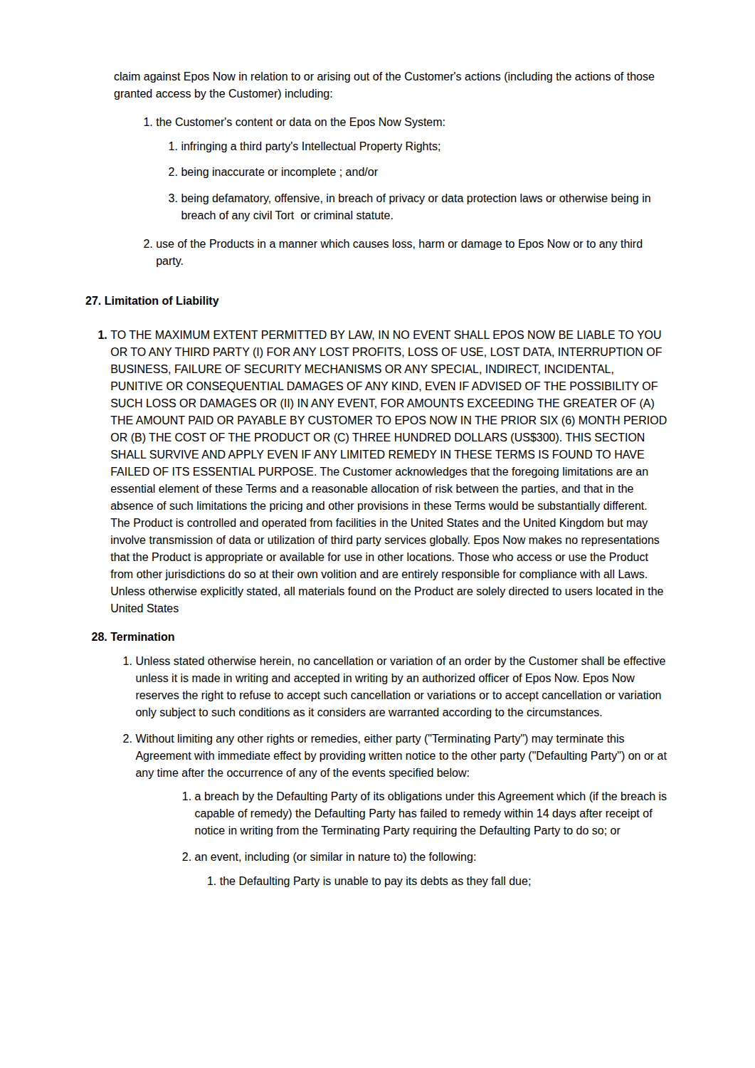claim against Epos Now in relation to or arising out of the Customer's actions (including the actions of those granted access by the Customer) including:
the Customer's content or data on the Epos Now System:
infringing a third party's Intellectual Property Rights;
being inaccurate or incomplete ; and/or
being defamatory, offensive, in breach of privacy or data protection laws or otherwise being in breach of any civil Tort or criminal statute.
use of the Products in a manner which causes loss, harm or damage to Epos Now or to any third party.
27. Limitation of Liability
TO THE MAXIMUM EXTENT PERMITTED BY LAW, IN NO EVENT SHALL EPOS NOW BE LIABLE TO YOU OR TO ANY THIRD PARTY (I) FOR ANY LOST PROFITS, LOSS OF USE, LOST DATA, INTERRUPTION OF BUSINESS, FAILURE OF SECURITY MECHANISMS OR ANY SPECIAL, INDIRECT, INCIDENTAL, PUNITIVE OR CONSEQUENTIAL DAMAGES OF ANY KIND, EVEN IF ADVISED OF THE POSSIBILITY OF SUCH LOSS OR DAMAGES OR (II) IN ANY EVENT, FOR AMOUNTS EXCEEDING THE GREATER OF (A) THE AMOUNT PAID OR PAYABLE BY CUSTOMER TO EPOS NOW IN THE PRIOR SIX (6) MONTH PERIOD OR (B) THE COST OF THE PRODUCT OR (C) THREE HUNDRED DOLLARS (US$300). THIS SECTION SHALL SURVIVE AND APPLY EVEN IF ANY LIMITED REMEDY IN THESE TERMS IS FOUND TO HAVE FAILED OF ITS ESSENTIAL PURPOSE. The Customer acknowledges that the foregoing limitations are an essential element of these Terms and a reasonable allocation of risk between the parties, and that in the absence of such limitations the pricing and other provisions in these Terms would be substantially different. The Product is controlled and operated from facilities in the United States and the United Kingdom but may involve transmission of data or utilization of third party services globally. Epos Now makes no representations that the Product is appropriate or available for use in other locations. Those who access or use the Product from other jurisdictions do so at their own volition and are entirely responsible for compliance with all Laws. Unless otherwise explicitly stated, all materials found on the Product are solely directed to users located in the United States
Termination
Unless stated otherwise herein, no cancellation or variation of an order by the Customer shall be effective unless it is made in writing and accepted in writing by an authorized officer of Epos Now. Epos Now reserves the right to refuse to accept such cancellation or variations or to accept cancellation or variation only subject to such conditions as it considers are warranted according to the circumstances.
Without limiting any other rights or remedies, either party ("Terminating Party") may terminate this Agreement with immediate effect by providing written notice to the other party ("Defaulting Party") on or at any time after the occurrence of any of the events specified below:
a breach by the Defaulting Party of its obligations under this Agreement which (if the breach is capable of remedy) the Defaulting Party has failed to remedy within 14 days after receipt of notice in writing from the Terminating Party requiring the Defaulting Party to do so; or
an event, including (or similar in nature to) the following:
the Defaulting Party is unable to pay its debts as they fall due;